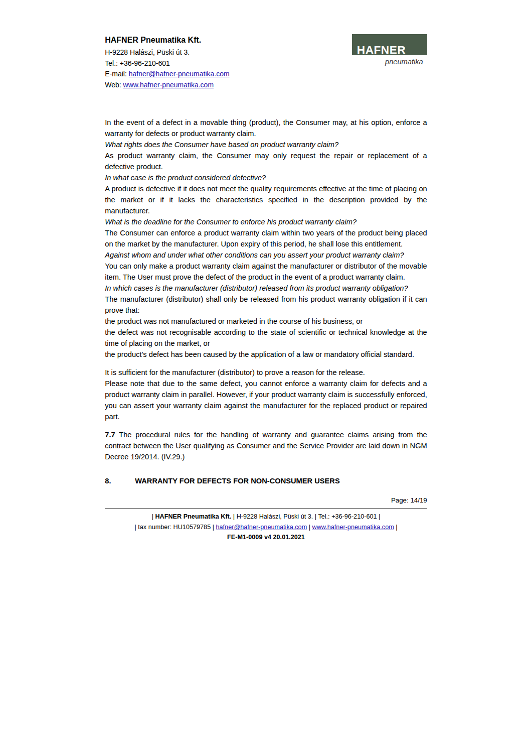HAFNER Pneumatika Kft.
H-9228 Halászi, Püski út 3.
Tel.: +36-96-210-601
E-mail: hafner@hafner-pneumatika.com
Web: www.hafner-pneumatika.com
HAFNER
pneumatika
In the event of a defect in a movable thing (product), the Consumer may, at his option, enforce a warranty for defects or product warranty claim.
What rights does the Consumer have based on product warranty claim?
As product warranty claim, the Consumer may only request the repair or replacement of a defective product.
In what case is the product considered defective?
A product is defective if it does not meet the quality requirements effective at the time of placing on the market or if it lacks the characteristics specified in the description provided by the manufacturer.
What is the deadline for the Consumer to enforce his product warranty claim?
The Consumer can enforce a product warranty claim within two years of the product being placed on the market by the manufacturer. Upon expiry of this period, he shall lose this entitlement.
Against whom and under what other conditions can you assert your product warranty claim?
You can only make a product warranty claim against the manufacturer or distributor of the movable item. The User must prove the defect of the product in the event of a product warranty claim.
In which cases is the manufacturer (distributor) released from its product warranty obligation?
The manufacturer (distributor) shall only be released from his product warranty obligation if it can prove that:
the product was not manufactured or marketed in the course of his business, or
the defect was not recognisable according to the state of scientific or technical knowledge at the time of placing on the market, or
the product's defect has been caused by the application of a law or mandatory official standard.
It is sufficient for the manufacturer (distributor) to prove a reason for the release.
Please note that due to the same defect, you cannot enforce a warranty claim for defects and a product warranty claim in parallel. However, if your product warranty claim is successfully enforced, you can assert your warranty claim against the manufacturer for the replaced product or repaired part.
7.7 The procedural rules for the handling of warranty and guarantee claims arising from the contract between the User qualifying as Consumer and the Service Provider are laid down in NGM Decree 19/2014. (IV.29.)
8. WARRANTY FOR DEFECTS FOR NON-CONSUMER USERS
Page: 14/19
| HAFNER Pneumatika Kft. | H-9228 Halászi, Püski út 3. | Tel.: +36-96-210-601 |
| tax number: HU10579785 | hafner@hafner-pneumatika.com | www.hafner-pneumatika.com |
FE-M1-0009 v4 20.01.2021